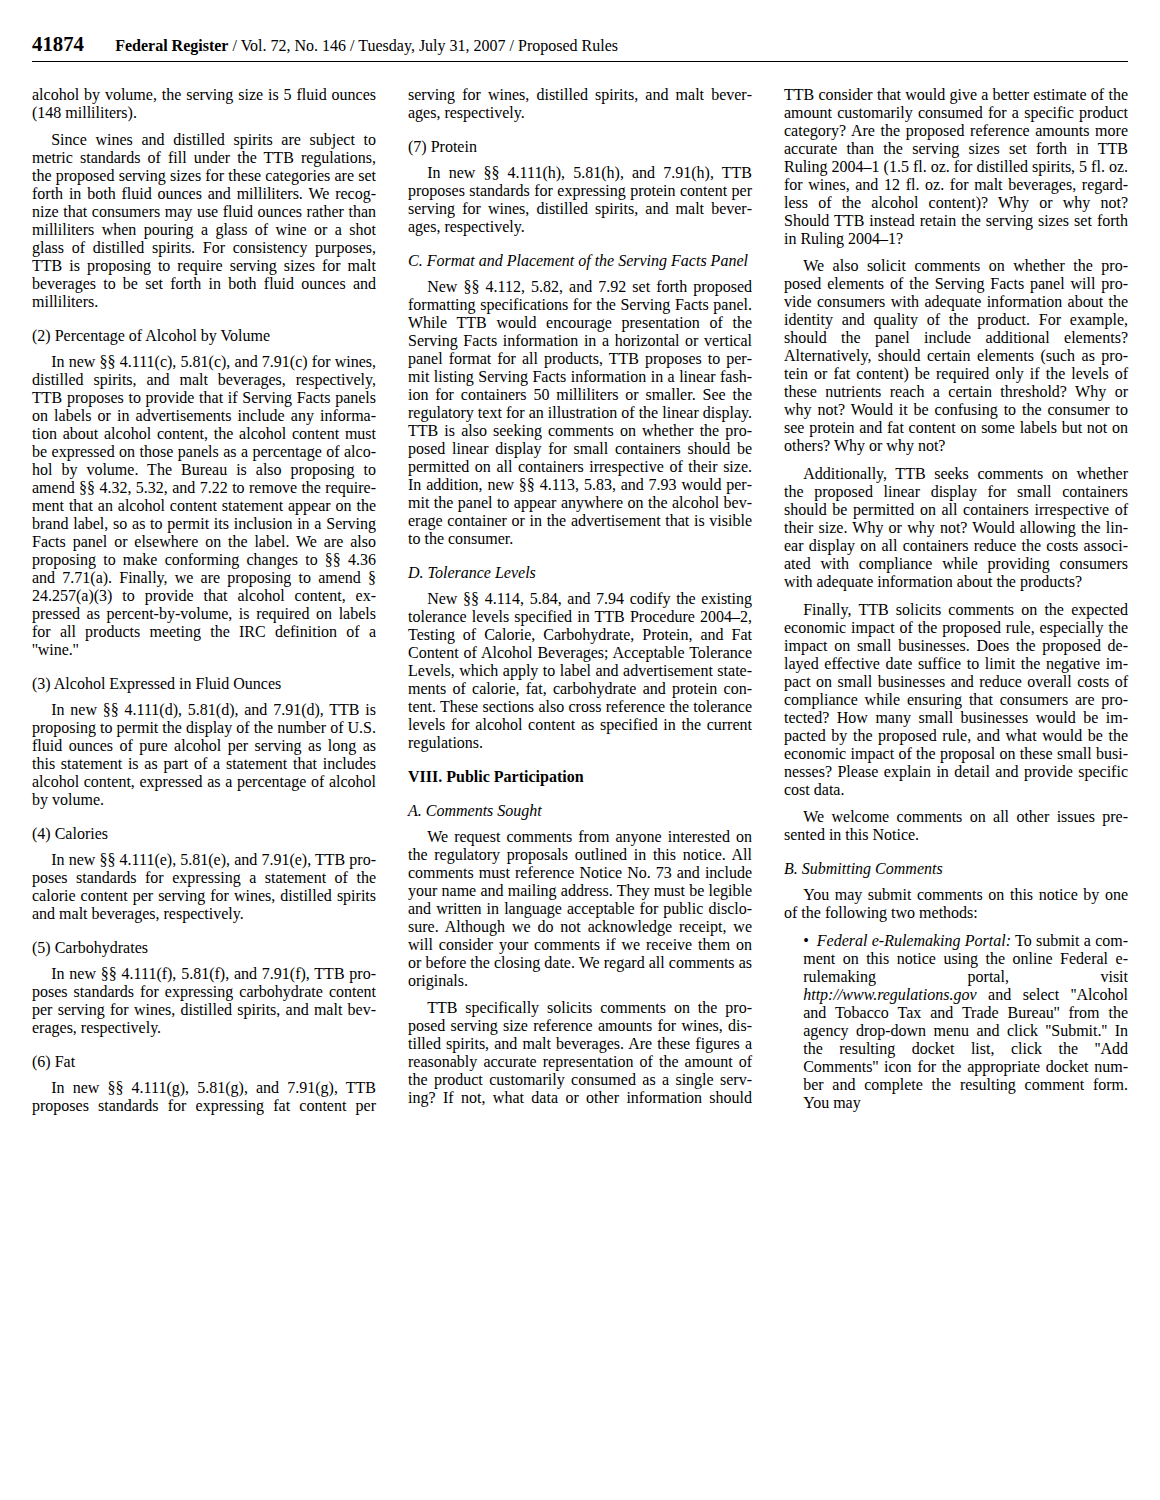41874 Federal Register / Vol. 72, No. 146 / Tuesday, July 31, 2007 / Proposed Rules
alcohol by volume, the serving size is 5 fluid ounces (148 milliliters).
Since wines and distilled spirits are subject to metric standards of fill under the TTB regulations, the proposed serving sizes for these categories are set forth in both fluid ounces and milliliters. We recognize that consumers may use fluid ounces rather than milliliters when pouring a glass of wine or a shot glass of distilled spirits. For consistency purposes, TTB is proposing to require serving sizes for malt beverages to be set forth in both fluid ounces and milliliters.
(2) Percentage of Alcohol by Volume
In new §§ 4.111(c), 5.81(c), and 7.91(c) for wines, distilled spirits, and malt beverages, respectively, TTB proposes to provide that if Serving Facts panels on labels or in advertisements include any information about alcohol content, the alcohol content must be expressed on those panels as a percentage of alcohol by volume. The Bureau is also proposing to amend §§ 4.32, 5.32, and 7.22 to remove the requirement that an alcohol content statement appear on the brand label, so as to permit its inclusion in a Serving Facts panel or elsewhere on the label. We are also proposing to make conforming changes to §§ 4.36 and 7.71(a). Finally, we are proposing to amend § 24.257(a)(3) to provide that alcohol content, expressed as percent-by-volume, is required on labels for all products meeting the IRC definition of a ''wine.''
(3) Alcohol Expressed in Fluid Ounces
In new §§ 4.111(d), 5.81(d), and 7.91(d), TTB is proposing to permit the display of the number of U.S. fluid ounces of pure alcohol per serving as long as this statement is as part of a statement that includes alcohol content, expressed as a percentage of alcohol by volume.
(4) Calories
In new §§ 4.111(e), 5.81(e), and 7.91(e), TTB proposes standards for expressing a statement of the calorie content per serving for wines, distilled spirits and malt beverages, respectively.
(5) Carbohydrates
In new §§ 4.111(f), 5.81(f), and 7.91(f), TTB proposes standards for expressing carbohydrate content per serving for wines, distilled spirits, and malt beverages, respectively.
(6) Fat
In new §§ 4.111(g), 5.81(g), and 7.91(g), TTB proposes standards for expressing fat content per serving for wines, distilled spirits, and malt beverages, respectively.
(7) Protein
In new §§ 4.111(h), 5.81(h), and 7.91(h), TTB proposes standards for expressing protein content per serving for wines, distilled spirits, and malt beverages, respectively.
C. Format and Placement of the Serving Facts Panel
New §§ 4.112, 5.82, and 7.92 set forth proposed formatting specifications for the Serving Facts panel. While TTB would encourage presentation of the Serving Facts information in a horizontal or vertical panel format for all products, TTB proposes to permit listing Serving Facts information in a linear fashion for containers 50 milliliters or smaller. See the regulatory text for an illustration of the linear display. TTB is also seeking comments on whether the proposed linear display for small containers should be permitted on all containers irrespective of their size. In addition, new §§ 4.113, 5.83, and 7.93 would permit the panel to appear anywhere on the alcohol beverage container or in the advertisement that is visible to the consumer.
D. Tolerance Levels
New §§ 4.114, 5.84, and 7.94 codify the existing tolerance levels specified in TTB Procedure 2004–2, Testing of Calorie, Carbohydrate, Protein, and Fat Content of Alcohol Beverages; Acceptable Tolerance Levels, which apply to label and advertisement statements of calorie, fat, carbohydrate and protein content. These sections also cross reference the tolerance levels for alcohol content as specified in the current regulations.
VIII. Public Participation
A. Comments Sought
We request comments from anyone interested on the regulatory proposals outlined in this notice. All comments must reference Notice No. 73 and include your name and mailing address. They must be legible and written in language acceptable for public disclosure. Although we do not acknowledge receipt, we will consider your comments if we receive them on or before the closing date. We regard all comments as originals.
TTB specifically solicits comments on the proposed serving size reference amounts for wines, distilled spirits, and malt beverages. Are these figures a reasonably accurate representation of the amount of the product customarily consumed as a single serving? If not, what data or other information should TTB consider that would give a better estimate of the amount customarily consumed for a specific product category? Are the proposed reference amounts more accurate than the serving sizes set forth in TTB Ruling 2004–1 (1.5 fl. oz. for distilled spirits, 5 fl. oz. for wines, and 12 fl. oz. for malt beverages, regardless of the alcohol content)? Why or why not? Should TTB instead retain the serving sizes set forth in Ruling 2004–1?
We also solicit comments on whether the proposed elements of the Serving Facts panel will provide consumers with adequate information about the identity and quality of the product. For example, should the panel include additional elements? Alternatively, should certain elements (such as protein or fat content) be required only if the levels of these nutrients reach a certain threshold? Why or why not? Would it be confusing to the consumer to see protein and fat content on some labels but not on others? Why or why not?
Additionally, TTB seeks comments on whether the proposed linear display for small containers should be permitted on all containers irrespective of their size. Why or why not? Would allowing the linear display on all containers reduce the costs associated with compliance while providing consumers with adequate information about the products?
Finally, TTB solicits comments on the expected economic impact of the proposed rule, especially the impact on small businesses. Does the proposed delayed effective date suffice to limit the negative impact on small businesses and reduce overall costs of compliance while ensuring that consumers are protected? How many small businesses would be impacted by the proposed rule, and what would be the economic impact of the proposal on these small businesses? Please explain in detail and provide specific cost data.
We welcome comments on all other issues presented in this Notice.
B. Submitting Comments
You may submit comments on this notice by one of the following two methods:
Federal e-Rulemaking Portal: To submit a comment on this notice using the online Federal e-rulemaking portal, visit http://www.regulations.gov and select ''Alcohol and Tobacco Tax and Trade Bureau'' from the agency drop-down menu and click ''Submit.'' In the resulting docket list, click the ''Add Comments'' icon for the appropriate docket number and complete the resulting comment form. You may